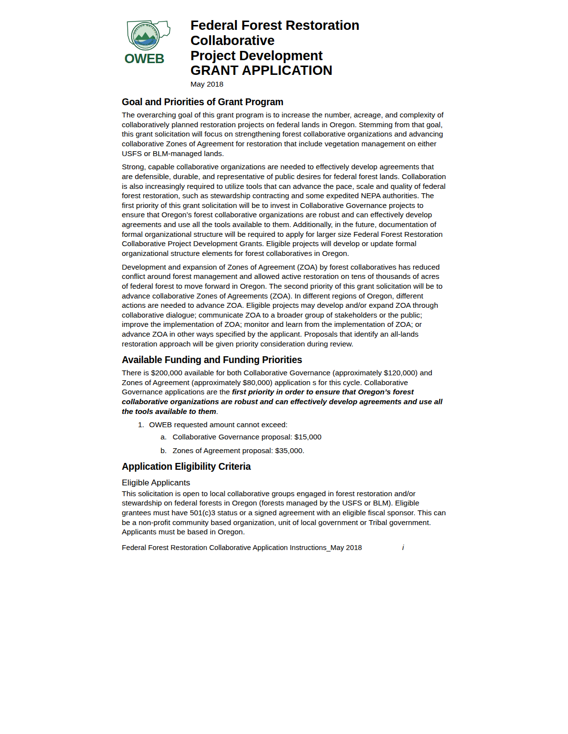OREGON WATERSHED ENHANCEMENT BOARD OWEB
Federal Forest Restoration Collaborative
Project Development
GRANT APPLICATION
May 2018
Goal and Priorities of Grant Program
The overarching goal of this grant program is to increase the number, acreage, and complexity of collaboratively planned restoration projects on federal lands in Oregon. Stemming from that goal, this grant solicitation will focus on strengthening forest collaborative organizations and advancing collaborative Zones of Agreement for restoration that include vegetation management on either USFS or BLM-managed lands.
Strong, capable collaborative organizations are needed to effectively develop agreements that are defensible, durable, and representative of public desires for federal forest lands. Collaboration is also increasingly required to utilize tools that can advance the pace, scale and quality of federal forest restoration, such as stewardship contracting and some expedited NEPA authorities. The first priority of this grant solicitation will be to invest in Collaborative Governance projects to ensure that Oregon’s forest collaborative organizations are robust and can effectively develop agreements and use all the tools available to them. Additionally, in the future, documentation of formal organizational structure will be required to apply for larger size Federal Forest Restoration Collaborative Project Development Grants. Eligible projects will develop or update formal organizational structure elements for forest collaboratives in Oregon.
Development and expansion of Zones of Agreement (ZOA) by forest collaboratives has reduced conflict around forest management and allowed active restoration on tens of thousands of acres of federal forest to move forward in Oregon. The second priority of this grant solicitation will be to advance collaborative Zones of Agreements (ZOA). In different regions of Oregon, different actions are needed to advance ZOA. Eligible projects may develop and/or expand ZOA through collaborative dialogue; communicate ZOA to a broader group of stakeholders or the public; improve the implementation of ZOA; monitor and learn from the implementation of ZOA; or advance ZOA in other ways specified by the applicant. Proposals that identify an all-lands restoration approach will be given priority consideration during review.
Available Funding and Funding Priorities
There is $200,000 available for both Collaborative Governance (approximately $120,000) and Zones of Agreement (approximately $80,000) application s for this cycle. Collaborative Governance applications are the first priority in order to ensure that Oregon’s forest collaborative organizations are robust and can effectively develop agreements and use all the tools available to them.
OWEB requested amount cannot exceed:
Collaborative Governance proposal: $15,000
Zones of Agreement proposal: $35,000.
Application Eligibility Criteria
Eligible Applicants
This solicitation is open to local collaborative groups engaged in forest restoration and/or stewardship on federal forests in Oregon (forests managed by the USFS or BLM). Eligible grantees must have 501(c)3 status or a signed agreement with an eligible fiscal sponsor. This can be a non-profit community based organization, unit of local government or Tribal government. Applicants must be based in Oregon.
Federal Forest Restoration Collaborative Application Instructions_May 2018 i